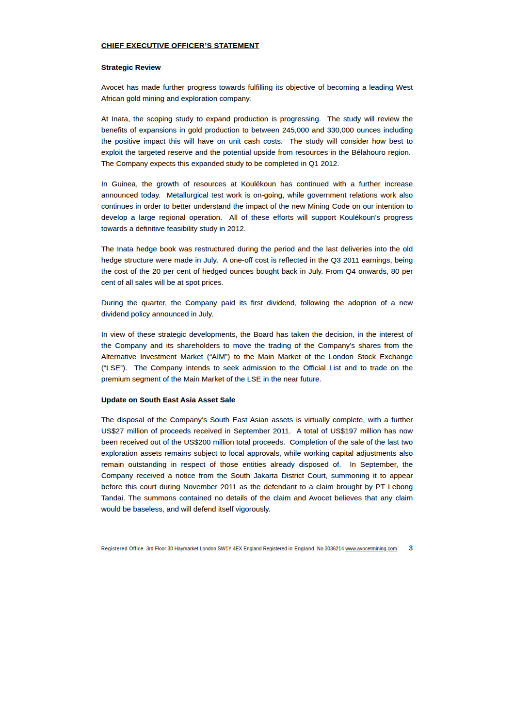CHIEF EXECUTIVE OFFICER’S STATEMENT
Strategic Review
Avocet has made further progress towards fulfilling its objective of becoming a leading West African gold mining and exploration company.
At Inata, the scoping study to expand production is progressing. The study will review the benefits of expansions in gold production to between 245,000 and 330,000 ounces including the positive impact this will have on unit cash costs. The study will consider how best to exploit the targeted reserve and the potential upside from resources in the Bélahouro region. The Company expects this expanded study to be completed in Q1 2012.
In Guinea, the growth of resources at Koulékoun has continued with a further increase announced today. Metallurgical test work is on-going, while government relations work also continues in order to better understand the impact of the new Mining Code on our intention to develop a large regional operation. All of these efforts will support Koulékoun’s progress towards a definitive feasibility study in 2012.
The Inata hedge book was restructured during the period and the last deliveries into the old hedge structure were made in July. A one-off cost is reflected in the Q3 2011 earnings, being the cost of the 20 per cent of hedged ounces bought back in July. From Q4 onwards, 80 per cent of all sales will be at spot prices.
During the quarter, the Company paid its first dividend, following the adoption of a new dividend policy announced in July.
In view of these strategic developments, the Board has taken the decision, in the interest of the Company and its shareholders to move the trading of the Company’s shares from the Alternative Investment Market (“AIM”) to the Main Market of the London Stock Exchange (“LSE”). The Company intends to seek admission to the Official List and to trade on the premium segment of the Main Market of the LSE in the near future.
Update on South East Asia Asset Sale
The disposal of the Company’s South East Asian assets is virtually complete, with a further US$27 million of proceeds received in September 2011. A total of US$197 million has now been received out of the US$200 million total proceeds. Completion of the sale of the last two exploration assets remains subject to local approvals, while working capital adjustments also remain outstanding in respect of those entities already disposed of. In September, the Company received a notice from the South Jakarta District Court, summoning it to appear before this court during November 2011 as the defendant to a claim brought by PT Lebong Tandai. The summons contained no details of the claim and Avocet believes that any claim would be baseless, and will defend itself vigorously.
Registered Office 3rd Floor 30 Haymarket London SW1Y 4EX England Registered in England No 3036214 www.avocetmining.com
3